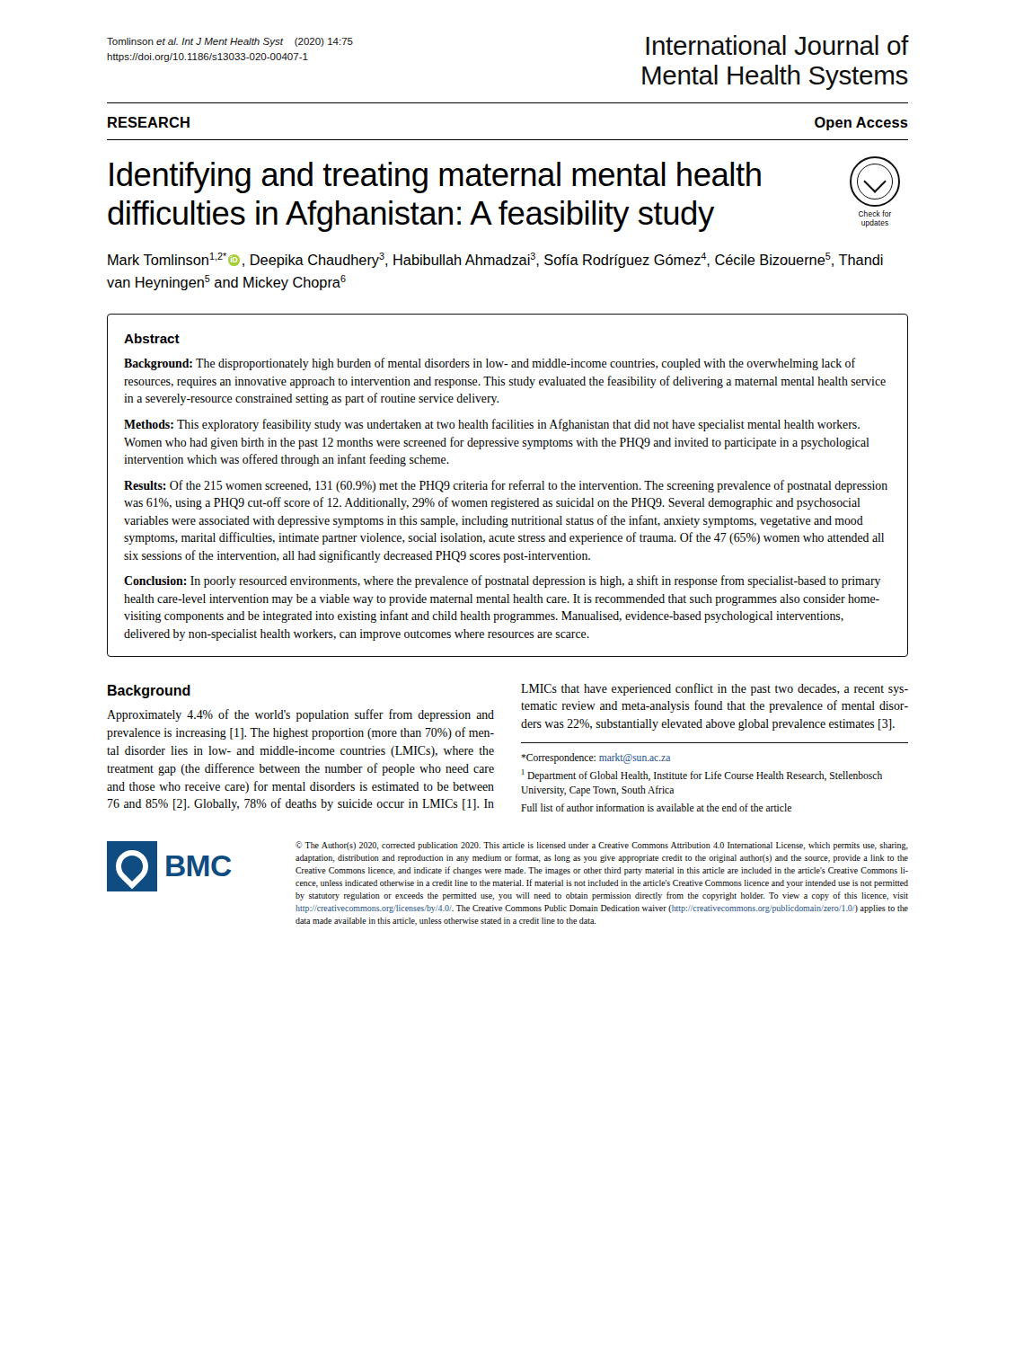Tomlinson et al. Int J Ment Health Syst (2020) 14:75 https://doi.org/10.1186/s13033-020-00407-1
International Journal of
Mental Health Systems
RESEARCH Open Access
Identifying and treating maternal mental health difficulties in Afghanistan: A feasibility study
Check for
updates
Mark Tomlinson1,2* , Deepika Chaudhery3, Habibullah Ahmadzai3, Sofía Rodríguez Gómez4, Cécile Bizouerne5, Thandi van Heyningen5 and Mickey Chopra6
Abstract
Background: The disproportionately high burden of mental disorders in low- and middle-income countries, coupled with the overwhelming lack of resources, requires an innovative approach to intervention and response. This study evaluated the feasibility of delivering a maternal mental health service in a severely-resource constrained setting as part of routine service delivery.
Methods: This exploratory feasibility study was undertaken at two health facilities in Afghanistan that did not have specialist mental health workers. Women who had given birth in the past 12 months were screened for depressive symptoms with the PHQ9 and invited to participate in a psychological intervention which was offered through an infant feeding scheme.
Results: Of the 215 women screened, 131 (60.9%) met the PHQ9 criteria for referral to the intervention. The screening prevalence of postnatal depression was 61%, using a PHQ9 cut-off score of 12. Additionally, 29% of women registered as suicidal on the PHQ9. Several demographic and psychosocial variables were associated with depressive symptoms in this sample, including nutritional status of the infant, anxiety symptoms, vegetative and mood symptoms, marital difficulties, intimate partner violence, social isolation, acute stress and experience of trauma. Of the 47 (65%) women who attended all six sessions of the intervention, all had significantly decreased PHQ9 scores post-intervention.
Conclusion: In poorly resourced environments, where the prevalence of postnatal depression is high, a shift in response from specialist-based to primary health care-level intervention may be a viable way to provide maternal mental health care. It is recommended that such programmes also consider home-visiting components and be integrated into existing infant and child health programmes. Manualised, evidence-based psychological interventions, delivered by non-specialist health workers, can improve outcomes where resources are scarce.
Background
Approximately 4.4% of the world's population suffer from depression and prevalence is increasing [1]. The highest proportion (more than 70%) of mental disorder lies in low- and middle-income countries (LMICs), where the treatment gap (the difference between the number of people who need care and those who receive care) for mental disorders is estimated to be between 76 and 85% [2]. Globally, 78% of deaths by suicide occur in LMICs [1]. In LMICs that have experienced conflict in the past two decades, a recent systematic review and meta-analysis found that the prevalence of mental disorders was 22%, substantially elevated above global prevalence estimates [3].
*Correspondence: markt@sun.ac.za
1 Department of Global Health, Institute for Life Course Health Research, Stellenbosch University, Cape Town, South Africa
Full list of author information is available at the end of the article
BMC
© The Author(s) 2020, corrected publication 2020. This article is licensed under a Creative Commons Attribution 4.0 International License, which permits use, sharing, adaptation, distribution and reproduction in any medium or format, as long as you give appropriate credit to the original author(s) and the source, provide a link to the Creative Commons licence, and indicate if changes were made. The images or other third party material in this article are included in the article's Creative Commons licence, unless indicated otherwise in a credit line to the material. If material is not included in the article's Creative Commons licence and your intended use is not permitted by statutory regulation or exceeds the permitted use, you will need to obtain permission directly from the copyright holder. To view a copy of this licence, visit http://creativecommons.org/licenses/by/4.0/. The Creative Commons Public Domain Dedication waiver (http://creativecommons.org/publicdomain/zero/1.0/) applies to the data made available in this article, unless otherwise stated in a credit line to the data.